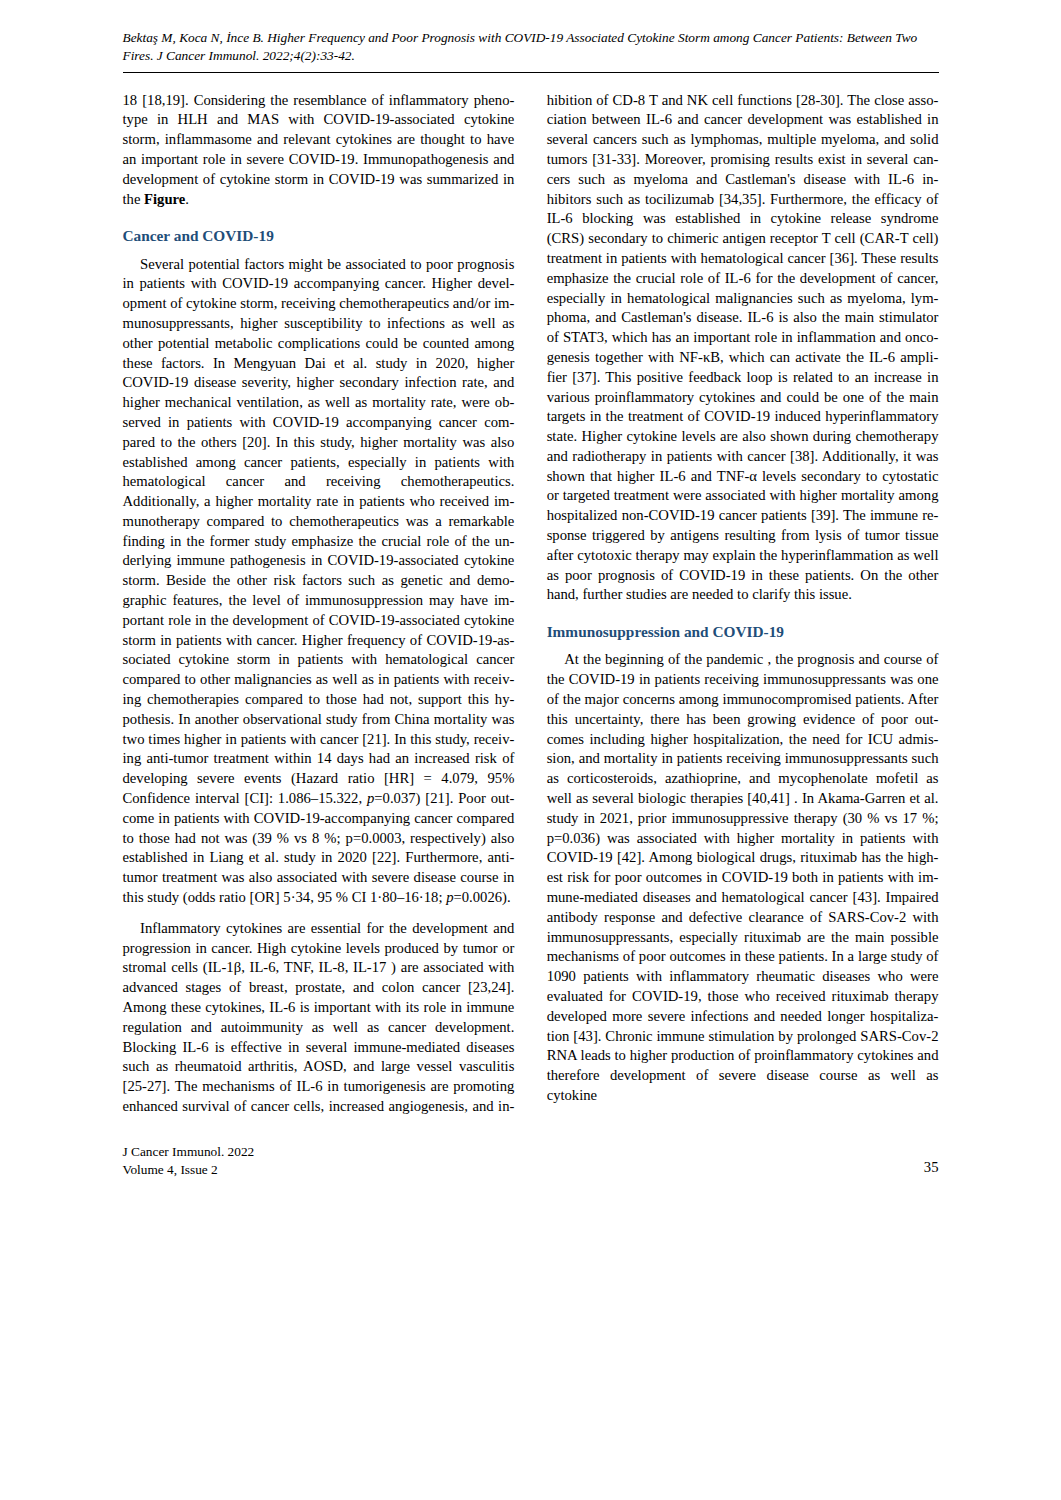Bektaş M, Koca N, İnce B. Higher Frequency and Poor Prognosis with COVID-19 Associated Cytokine Storm among Cancer Patients: Between Two Fires. J Cancer Immunol. 2022;4(2):33-42.
18 [18,19]. Considering the resemblance of inflammatory phenotype in HLH and MAS with COVID-19-associated cytokine storm, inflammasome and relevant cytokines are thought to have an important role in severe COVID-19. Immunopathogenesis and development of cytokine storm in COVID-19 was summarized in the Figure.
Cancer and COVID-19
Several potential factors might be associated to poor prognosis in patients with COVID-19 accompanying cancer. Higher development of cytokine storm, receiving chemotherapeutics and/or immunosuppressants, higher susceptibility to infections as well as other potential metabolic complications could be counted among these factors. In Mengyuan Dai et al. study in 2020, higher COVID-19 disease severity, higher secondary infection rate, and higher mechanical ventilation, as well as mortality rate, were observed in patients with COVID-19 accompanying cancer compared to the others [20]. In this study, higher mortality was also established among cancer patients, especially in patients with hematological cancer and receiving chemotherapeutics. Additionally, a higher mortality rate in patients who received immunotherapy compared to chemotherapeutics was a remarkable finding in the former study emphasize the crucial role of the underlying immune pathogenesis in COVID-19-associated cytokine storm. Beside the other risk factors such as genetic and demographic features, the level of immunosuppression may have important role in the development of COVID-19-associated cytokine storm in patients with cancer. Higher frequency of COVID-19-associated cytokine storm in patients with hematological cancer compared to other malignancies as well as in patients with receiving chemotherapies compared to those had not, support this hypothesis. In another observational study from China mortality was two times higher in patients with cancer [21]. In this study, receiving anti-tumor treatment within 14 days had an increased risk of developing severe events (Hazard ratio [HR] = 4.079, 95% Confidence interval [CI]: 1.086–15.322, p=0.037) [21]. Poor outcome in patients with COVID-19-accompanying cancer compared to those had not was (39 % vs 8 %; p=0.0003, respectively) also established in Liang et al. study in 2020 [22]. Furthermore, anti-tumor treatment was also associated with severe disease course in this study (odds ratio [OR] 5·34, 95 % CI 1·80–16·18; p=0.0026).
Inflammatory cytokines are essential for the development and progression in cancer. High cytokine levels produced by tumor or stromal cells (IL-1β, IL-6, TNF, IL-8, IL-17 ) are associated with advanced stages of breast, prostate, and colon cancer [23,24]. Among these cytokines, IL-6 is important with its role in immune regulation and autoimmunity as well as cancer development. Blocking IL-6 is effective in several immune-mediated diseases such as rheumatoid arthritis, AOSD, and large vessel vasculitis [25-27]. The mechanisms of IL-6 in tumorigenesis are promoting enhanced survival of cancer cells, increased angiogenesis, and inhibition of CD-8 T and NK cell functions [28-30]. The close association between IL-6 and cancer development was established in several cancers such as lymphomas, multiple myeloma, and solid tumors [31-33]. Moreover, promising results exist in several cancers such as myeloma and Castleman's disease with IL-6 inhibitors such as tocilizumab [34,35]. Furthermore, the efficacy of IL-6 blocking was established in cytokine release syndrome (CRS) secondary to chimeric antigen receptor T cell (CAR-T cell) treatment in patients with hematological cancer [36]. These results emphasize the crucial role of IL-6 for the development of cancer, especially in hematological malignancies such as myeloma, lymphoma, and Castleman's disease. IL-6 is also the main stimulator of STAT3, which has an important role in inflammation and oncogenesis together with NF-κB, which can activate the IL-6 amplifier [37]. This positive feedback loop is related to an increase in various proinflammatory cytokines and could be one of the main targets in the treatment of COVID-19 induced hyperinflammatory state. Higher cytokine levels are also shown during chemotherapy and radiotherapy in patients with cancer [38]. Additionally, it was shown that higher IL-6 and TNF-α levels secondary to cytostatic or targeted treatment were associated with higher mortality among hospitalized non-COVID-19 cancer patients [39]. The immune response triggered by antigens resulting from lysis of tumor tissue after cytotoxic therapy may explain the hyperinflammation as well as poor prognosis of COVID-19 in these patients. On the other hand, further studies are needed to clarify this issue.
Immunosuppression and COVID-19
At the beginning of the pandemic , the prognosis and course of the COVID-19 in patients receiving immunosuppressants was one of the major concerns among immunocompromised patients. After this uncertainty, there has been growing evidence of poor outcomes including higher hospitalization, the need for ICU admission, and mortality in patients receiving immunosuppressants such as corticosteroids, azathioprine, and mycophenolate mofetil as well as several biologic therapies [40,41] . In Akama-Garren et al. study in 2021, prior immunosuppressive therapy (30 % vs 17 %; p=0.036) was associated with higher mortality in patients with COVID-19 [42]. Among biological drugs, rituximab has the highest risk for poor outcomes in COVID-19 both in patients with immune-mediated diseases and hematological cancer [43]. Impaired antibody response and defective clearance of SARS-Cov-2 with immunosuppressants, especially rituximab are the main possible mechanisms of poor outcomes in these patients. In a large study of 1090 patients with inflammatory rheumatic diseases who were evaluated for COVID-19, those who received rituximab therapy developed more severe infections and needed longer hospitalization [43]. Chronic immune stimulation by prolonged SARS-Cov-2 RNA leads to higher production of proinflammatory cytokines and therefore development of severe disease course as well as cytokine
J Cancer Immunol. 2022
Volume 4, Issue 2
35